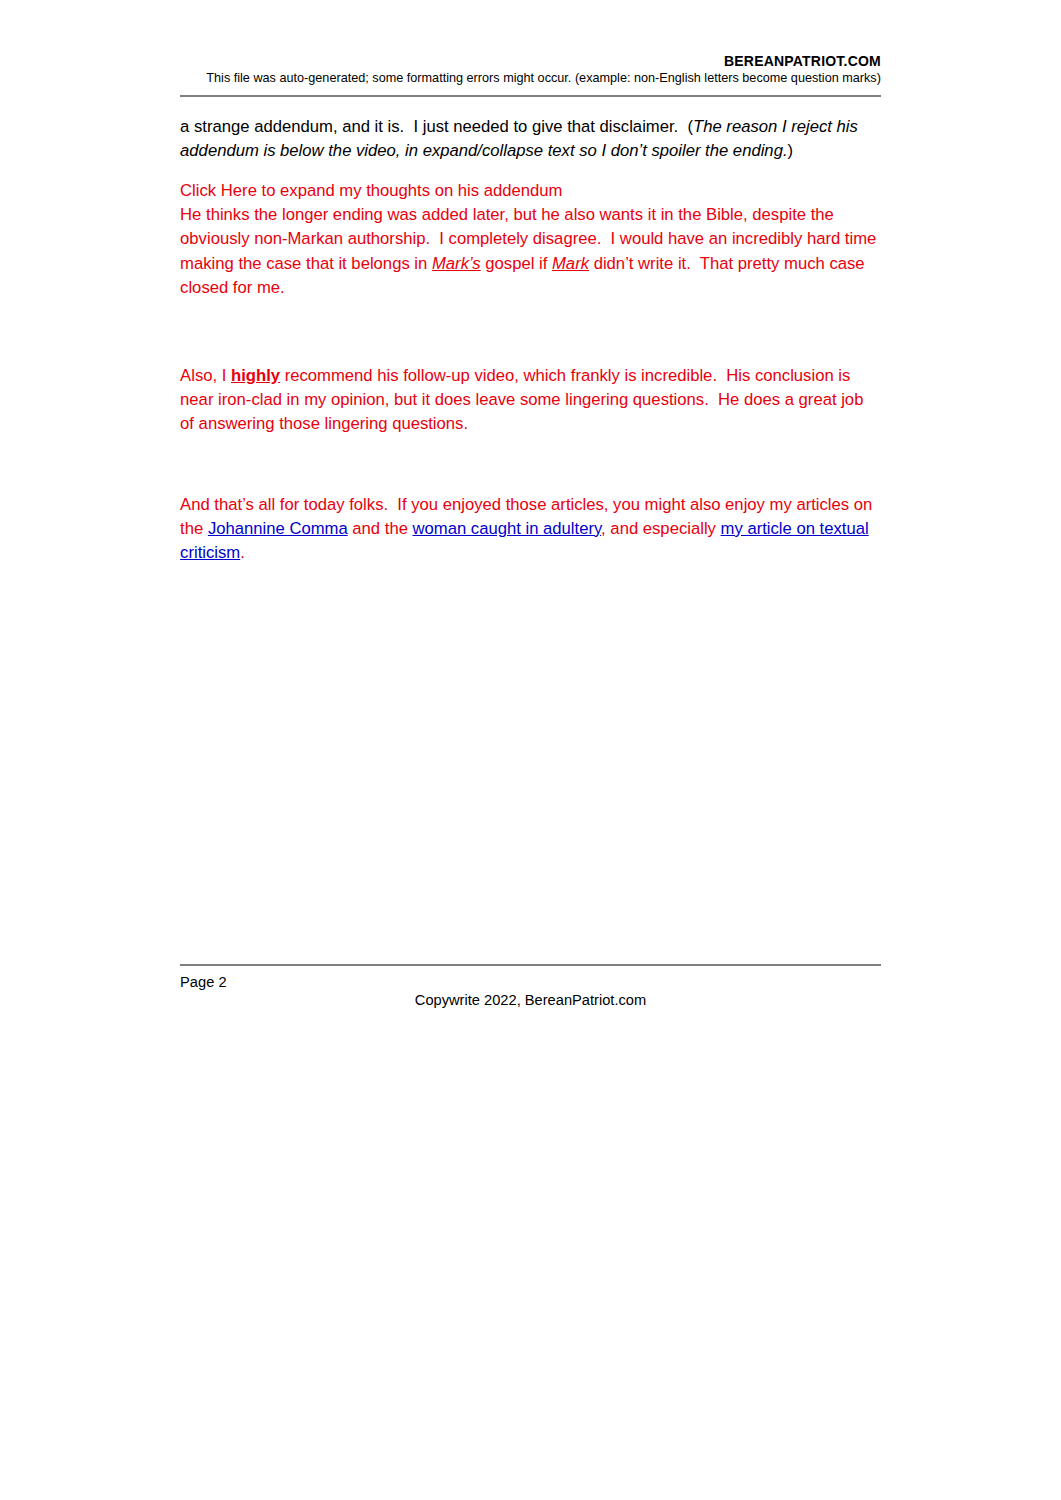BEREANPATRIOT.COM
This file was auto-generated; some formatting errors might occur. (example: non-English letters become question marks)
a strange addendum, and it is. I just needed to give that disclaimer. (The reason I reject his addendum is below the video, in expand/collapse text so I don’t spoiler the ending.)
Click Here to expand my thoughts on his addendum
He thinks the longer ending was added later, but he also wants it in the Bible, despite the obviously non-Markan authorship. I completely disagree. I would have an incredibly hard time making the case that it belongs in Mark’s gospel if Mark didn’t write it. That pretty much case closed for me.
Also, I highly recommend his follow-up video, which frankly is incredible. His conclusion is near iron-clad in my opinion, but it does leave some lingering questions. He does a great job of answering those lingering questions.
And that’s all for today folks. If you enjoyed those articles, you might also enjoy my articles on the Johannine Comma and the woman caught in adultery, and especially my article on textual criticism.
Page 2
Copywrite 2022, BereanPatriot.com